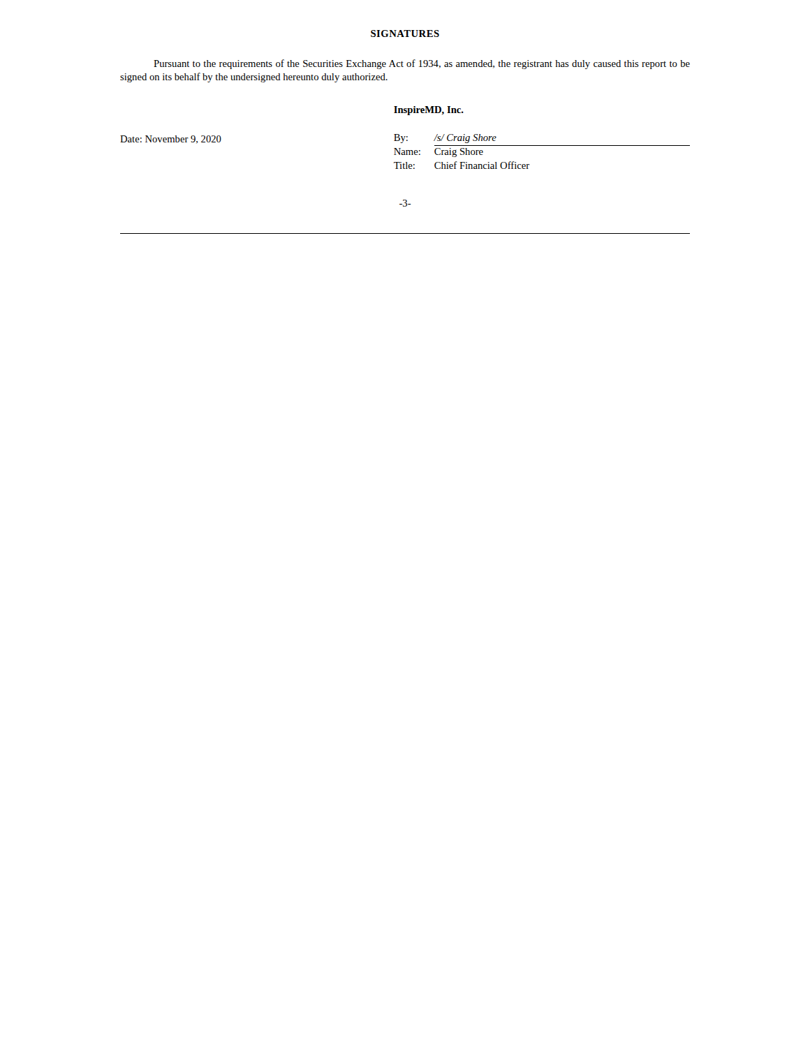SIGNATURES
Pursuant to the requirements of the Securities Exchange Act of 1934, as amended, the registrant has duly caused this report to be signed on its behalf by the undersigned hereunto duly authorized.
| | InspireMD, Inc. |
| Date: November 9, 2020 | / By: / /s/ Craig Shore / / Name: / Craig Shore / / Title: / Chief Financial Officer / |
-3-